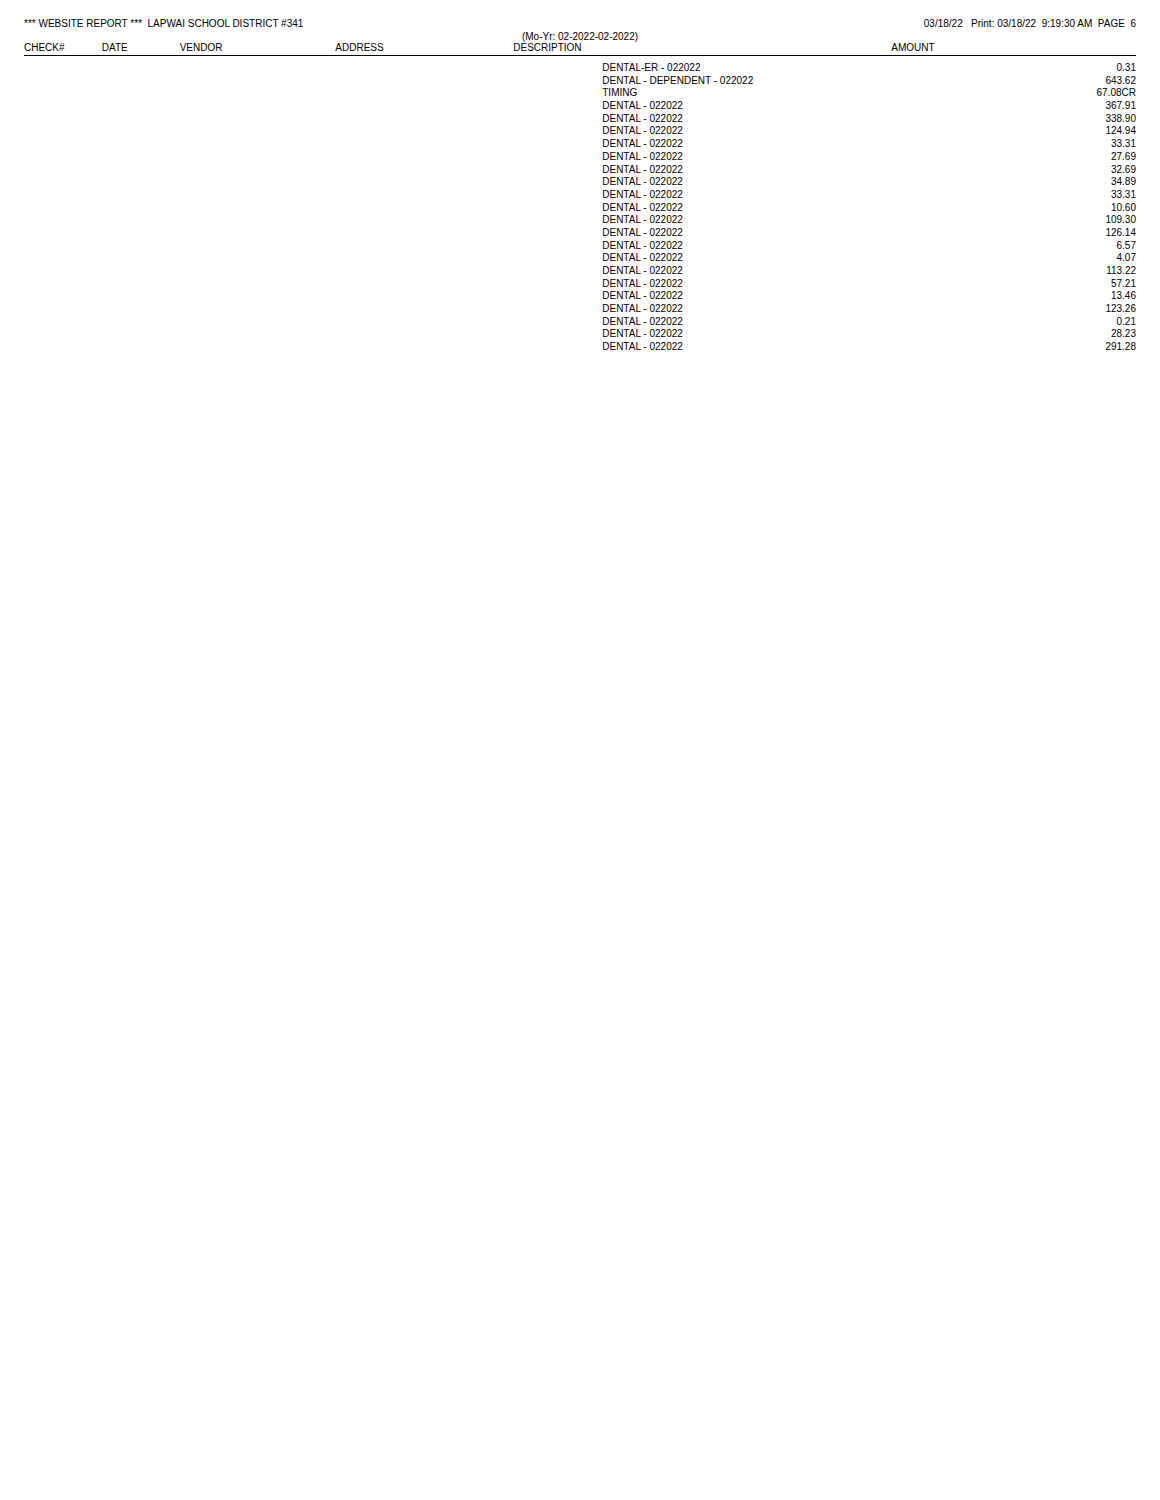*** WEBSITE REPORT *** LAPWAI SCHOOL DISTRICT #341
03/18/22 Print: 03/18/22 9:19:30 AM PAGE 6
(Mo-Yr: 02-2022-02-2022)
| CHECK# | DATE | VENDOR | ADDRESS | DESCRIPTION | AMOUNT |
| --- | --- | --- | --- | --- | --- |
| | DENTAL-ER - 022022 | 0.31 |
| | DENTAL - DEPENDENT - 022022 | 643.62 |
| | TIMING | 67.08CR |
| | DENTAL - 022022 | 367.91 |
| | DENTAL - 022022 | 338.90 |
| | DENTAL - 022022 | 124.94 |
| | DENTAL - 022022 | 33.31 |
| | DENTAL - 022022 | 27.69 |
| | DENTAL - 022022 | 32.69 |
| | DENTAL - 022022 | 34.89 |
| | DENTAL - 022022 | 33.31 |
| | DENTAL - 022022 | 10.60 |
| | DENTAL - 022022 | 109.30 |
| | DENTAL - 022022 | 126.14 |
| | DENTAL - 022022 | 6.57 |
| | DENTAL - 022022 | 4.07 |
| | DENTAL - 022022 | 113.22 |
| | DENTAL - 022022 | 57.21 |
| | DENTAL - 022022 | 13.46 |
| | DENTAL - 022022 | 123.26 |
| | DENTAL - 022022 | 0.21 |
| | DENTAL - 022022 | 28.23 |
| | DENTAL - 022022 | 291.28 |